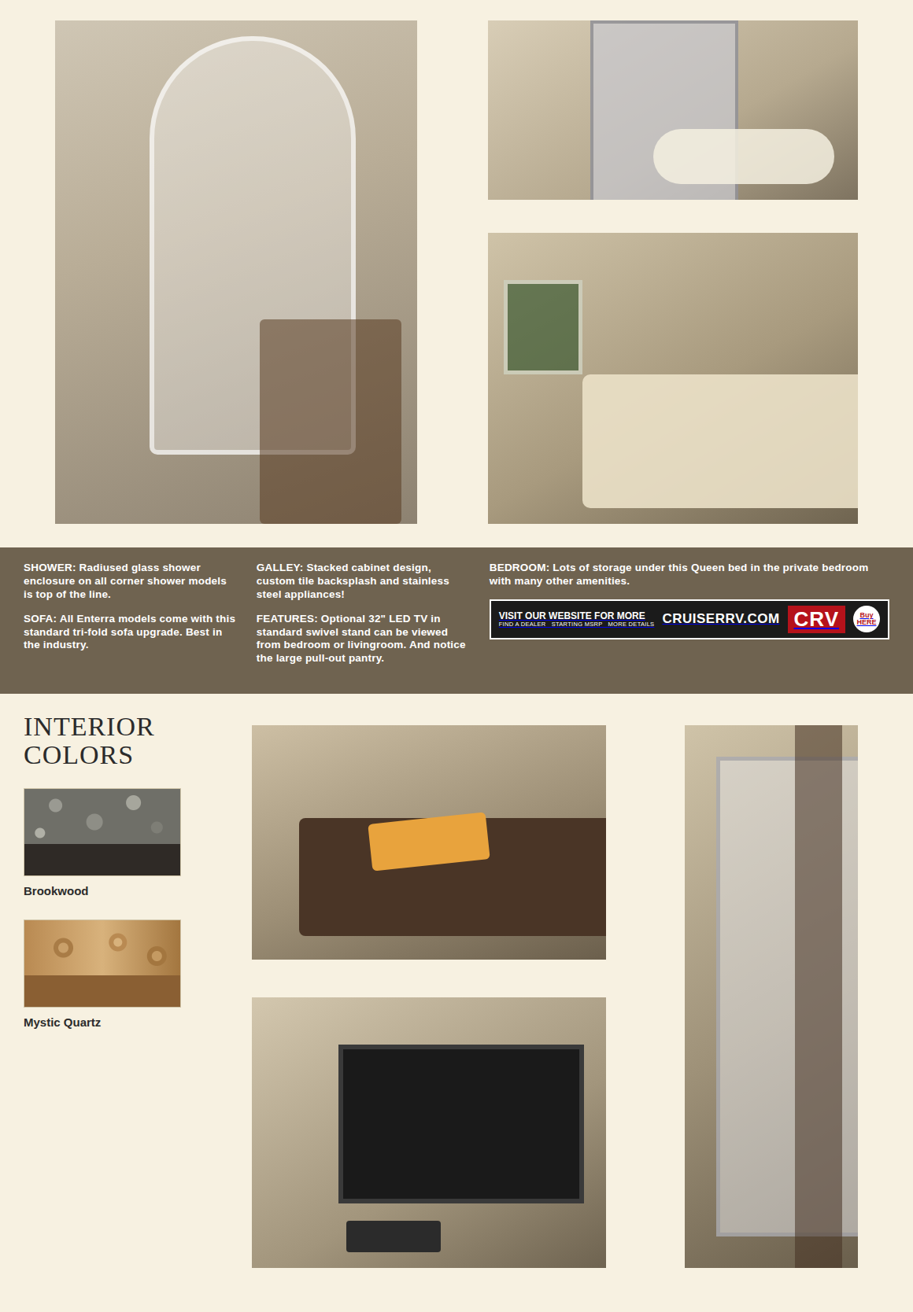Shower
Galley
Bedroom
SHOWER: Radiused glass shower enclosure on all corner shower models is top of the line.
SOFA: All Enterra models come with this standard tri-fold sofa upgrade. Best in the industry.
GALLEY: Stacked cabinet design, custom tile backsplash and stainless steel appliances!
FEATURES: Optional 32" LED TV in standard swivel stand can be viewed from bedroom or livingroom. And notice the large pull-out pantry.
BEDROOM: Lots of storage under this Queen bed in the private bedroom with many other amenities.
VISIT OUR WEBSITE FOR MORE FIND A DEALER STARTING MSRP MORE DETAILS CRUISERRV.COM CRV Buy
HERE
INTERIOR
COLORS
Brookwood
Mystic Quartz
Sofa
Features
Pull-out pantry